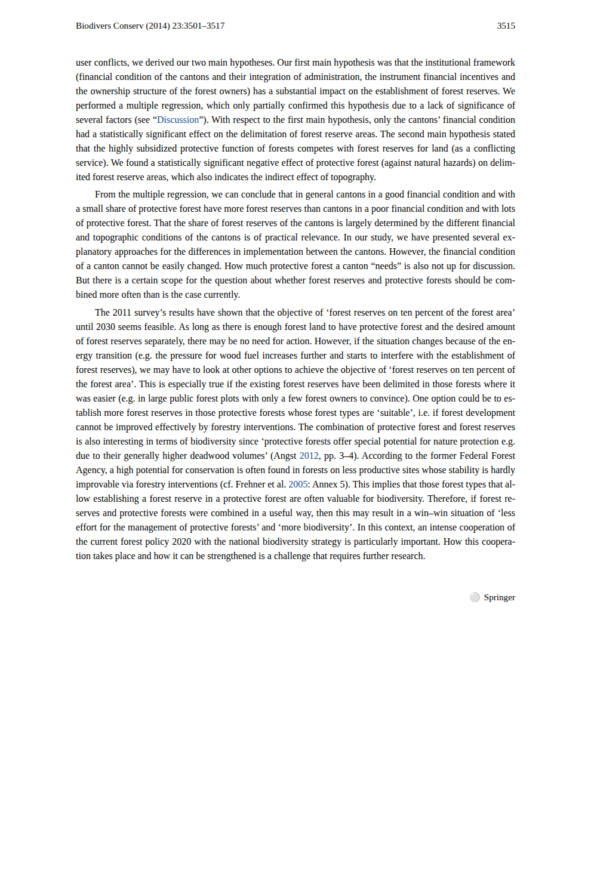Biodivers Conserv (2014) 23:3501–3517 3515
user conflicts, we derived our two main hypotheses. Our first main hypothesis was that the institutional framework (financial condition of the cantons and their integration of administration, the instrument financial incentives and the ownership structure of the forest owners) has a substantial impact on the establishment of forest reserves. We performed a multiple regression, which only partially confirmed this hypothesis due to a lack of significance of several factors (see “Discussion”). With respect to the first main hypothesis, only the cantons’ financial condition had a statistically significant effect on the delimitation of forest reserve areas. The second main hypothesis stated that the highly subsidized protective function of forests competes with forest reserves for land (as a conflicting service). We found a statistically significant negative effect of protective forest (against natural hazards) on delimited forest reserve areas, which also indicates the indirect effect of topography.
From the multiple regression, we can conclude that in general cantons in a good financial condition and with a small share of protective forest have more forest reserves than cantons in a poor financial condition and with lots of protective forest. That the share of forest reserves of the cantons is largely determined by the different financial and topographic conditions of the cantons is of practical relevance. In our study, we have presented several explanatory approaches for the differences in implementation between the cantons. However, the financial condition of a canton cannot be easily changed. How much protective forest a canton “needs” is also not up for discussion. But there is a certain scope for the question about whether forest reserves and protective forests should be combined more often than is the case currently.
The 2011 survey’s results have shown that the objective of ‘forest reserves on ten percent of the forest area’ until 2030 seems feasible. As long as there is enough forest land to have protective forest and the desired amount of forest reserves separately, there may be no need for action. However, if the situation changes because of the energy transition (e.g. the pressure for wood fuel increases further and starts to interfere with the establishment of forest reserves), we may have to look at other options to achieve the objective of ‘forest reserves on ten percent of the forest area’. This is especially true if the existing forest reserves have been delimited in those forests where it was easier (e.g. in large public forest plots with only a few forest owners to convince). One option could be to establish more forest reserves in those protective forests whose forest types are ‘suitable’, i.e. if forest development cannot be improved effectively by forestry interventions. The combination of protective forest and forest reserves is also interesting in terms of biodiversity since ‘protective forests offer special potential for nature protection e.g. due to their generally higher deadwood volumes’ (Angst 2012, pp. 3–4). According to the former Federal Forest Agency, a high potential for conservation is often found in forests on less productive sites whose stability is hardly improvable via forestry interventions (cf. Frehner et al. 2005: Annex 5). This implies that those forest types that allow establishing a forest reserve in a protective forest are often valuable for biodiversity. Therefore, if forest reserves and protective forests were combined in a useful way, then this may result in a win–win situation of ‘less effort for the management of protective forests’ and ‘more biodiversity’. In this context, an intense cooperation of the current forest policy 2020 with the national biodiversity strategy is particularly important. How this cooperation takes place and how it can be strengthened is a challenge that requires further research.
⚪Springer